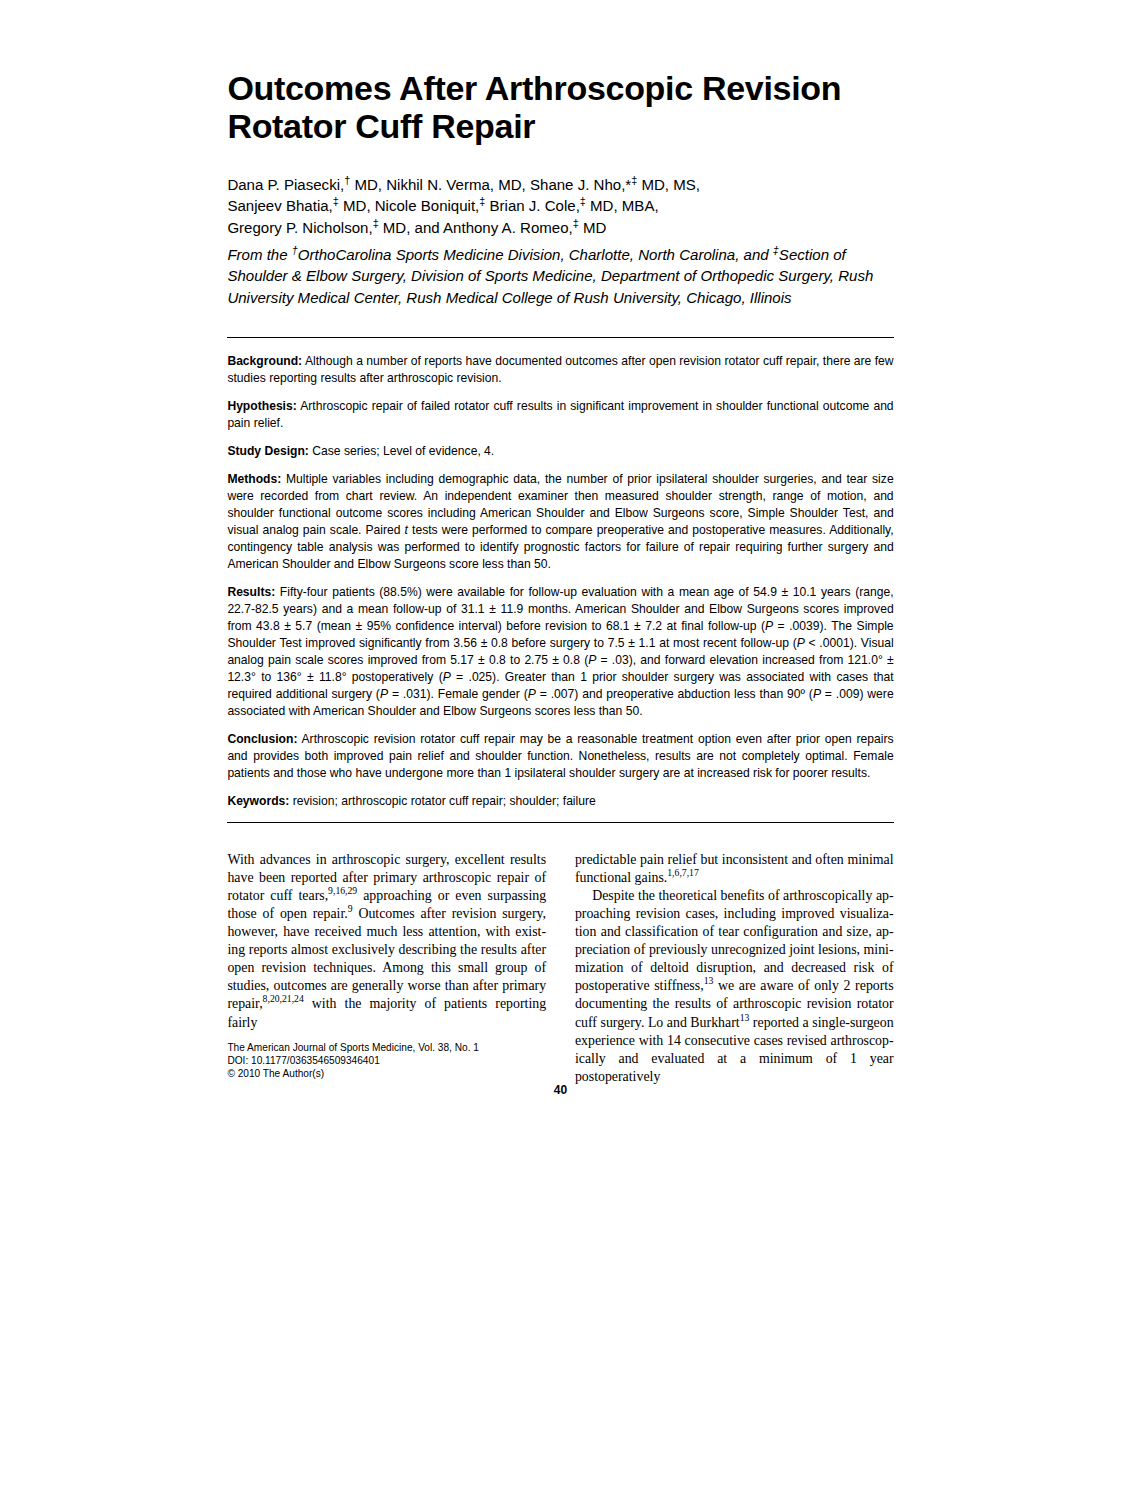Outcomes After Arthroscopic Revision
Rotator Cuff Repair
Dana P. Piasecki,† MD, Nikhil N. Verma, MD, Shane J. Nho,*‡ MD, MS,
Sanjeev Bhatia,‡ MD, Nicole Boniquit,‡ Brian J. Cole,‡ MD, MBA,
Gregory P. Nicholson,‡ MD, and Anthony A. Romeo,‡ MD
From the †OrthoCarolina Sports Medicine Division, Charlotte, North Carolina, and ‡Section of Shoulder & Elbow Surgery, Division of Sports Medicine, Department of Orthopedic Surgery, Rush University Medical Center, Rush Medical College of Rush University, Chicago, Illinois
Background: Although a number of reports have documented outcomes after open revision rotator cuff repair, there are few studies reporting results after arthroscopic revision.
Hypothesis: Arthroscopic repair of failed rotator cuff results in significant improvement in shoulder functional outcome and pain relief.
Study Design: Case series; Level of evidence, 4.
Methods: Multiple variables including demographic data, the number of prior ipsilateral shoulder surgeries, and tear size were recorded from chart review. An independent examiner then measured shoulder strength, range of motion, and shoulder functional outcome scores including American Shoulder and Elbow Surgeons score, Simple Shoulder Test, and visual analog pain scale. Paired t tests were performed to compare preoperative and postoperative measures. Additionally, contingency table analysis was performed to identify prognostic factors for failure of repair requiring further surgery and American Shoulder and Elbow Surgeons score less than 50.
Results: Fifty-four patients (88.5%) were available for follow-up evaluation with a mean age of 54.9 ± 10.1 years (range, 22.7-82.5 years) and a mean follow-up of 31.1 ± 11.9 months. American Shoulder and Elbow Surgeons scores improved from 43.8 ± 5.7 (mean ± 95% confidence interval) before revision to 68.1 ± 7.2 at final follow-up (P = .0039). The Simple Shoulder Test improved significantly from 3.56 ± 0.8 before surgery to 7.5 ± 1.1 at most recent follow-up (P < .0001). Visual analog pain scale scores improved from 5.17 ± 0.8 to 2.75 ± 0.8 (P = .03), and forward elevation increased from 121.0° ± 12.3° to 136° ± 11.8° postoperatively (P = .025). Greater than 1 prior shoulder surgery was associated with cases that required additional surgery (P = .031). Female gender (P = .007) and preoperative abduction less than 90º (P = .009) were associated with American Shoulder and Elbow Surgeons scores less than 50.
Conclusion: Arthroscopic revision rotator cuff repair may be a reasonable treatment option even after prior open repairs and provides both improved pain relief and shoulder function. Nonetheless, results are not completely optimal. Female patients and those who have undergone more than 1 ipsilateral shoulder surgery are at increased risk for poorer results.
Keywords: revision; arthroscopic rotator cuff repair; shoulder; failure
With advances in arthroscopic surgery, excellent results have been reported after primary arthroscopic repair of rotator cuff tears,9,16,29 approaching or even surpassing those of open repair.9 Outcomes after revision surgery, however, have received much less attention, with existing reports almost exclusively describing the results after open revision techniques. Among this small group of studies, outcomes are generally worse than after primary repair,8,20,21,24 with the majority of patients reporting fairly
The American Journal of Sports Medicine, Vol. 38, No. 1
DOI: 10.1177/0363546509346401
© 2010 The Author(s)
predictable pain relief but inconsistent and often minimal functional gains.1,6,7,17
Despite the theoretical benefits of arthroscopically approaching revision cases, including improved visualization and classification of tear configuration and size, appreciation of previously unrecognized joint lesions, minimization of deltoid disruption, and decreased risk of postoperative stiffness,13 we are aware of only 2 reports documenting the results of arthroscopic revision rotator cuff surgery. Lo and Burkhart13 reported a single-surgeon experience with 14 consecutive cases revised arthroscopically and evaluated at a minimum of 1 year postoperatively
40